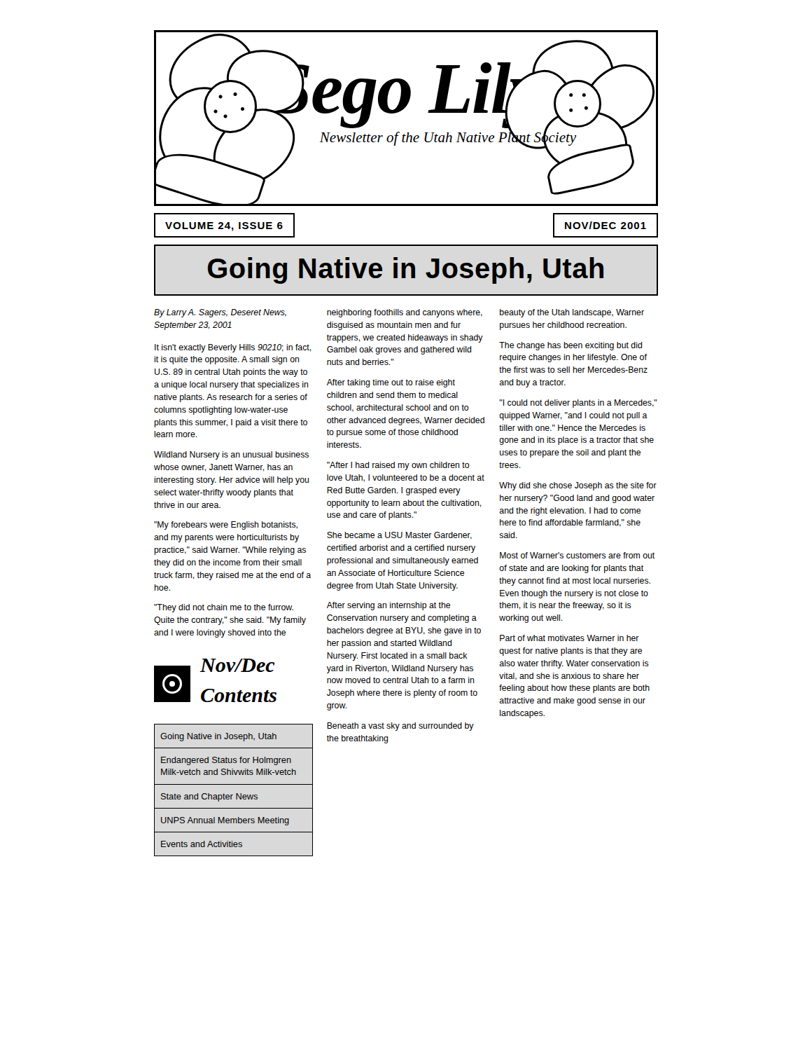Sego Lily
Newsletter of the Utah Native Plant Society
VOLUME 24, ISSUE 6
NOV/DEC 2001
Going Native in Joseph, Utah
By Larry A. Sagers, Deseret News, September 23, 2001
It isn't exactly Beverly Hills 90210; in fact, it is quite the opposite. A small sign on U.S. 89 in central Utah points the way to a unique local nursery that specializes in native plants. As research for a series of columns spotlighting low-water-use plants this summer, I paid a visit there to learn more.
Wildland Nursery is an unusual business whose owner, Janett Warner, has an interesting story. Her advice will help you select water-thrifty woody plants that thrive in our area.
"My forebears were English botanists, and my parents were horticulturists by practice," said Warner. "While relying as they did on the income from their small truck farm, they raised me at the end of a hoe.
"They did not chain me to the furrow. Quite the contrary," she said. "My family and I were lovingly shoved into the
Nov/Dec Contents
| Going Native in Joseph, Utah |
| Endangered Status for Holmgren Milk-vetch and Shivwits Milk-vetch |
| State and Chapter News |
| UNPS Annual Members Meeting |
| Events and Activities |
neighboring foothills and canyons where, disguised as mountain men and fur trappers, we created hideaways in shady Gambel oak groves and gathered wild nuts and berries."
After taking time out to raise eight children and send them to medical school, architectural school and on to other advanced degrees, Warner decided to pursue some of those childhood interests.
"After I had raised my own children to love Utah, I volunteered to be a docent at Red Butte Garden. I grasped every opportunity to learn about the cultivation, use and care of plants."
She became a USU Master Gardener, certified arborist and a certified nursery professional and simultaneously earned an Associate of Horticulture Science degree from Utah State University.
After serving an internship at the Conservation nursery and completing a bachelors degree at BYU, she gave in to her passion and started Wildland Nursery. First located in a small back yard in Riverton, Wildland Nursery has now moved to central Utah to a farm in Joseph where there is plenty of room to grow.
Beneath a vast sky and surrounded by the breathtaking
beauty of the Utah landscape, Warner pursues her childhood recreation.
The change has been exciting but did require changes in her lifestyle. One of the first was to sell her Mercedes-Benz and buy a tractor.
"I could not deliver plants in a Mercedes," quipped Warner, "and I could not pull a tiller with one." Hence the Mercedes is gone and in its place is a tractor that she uses to prepare the soil and plant the trees.
Why did she chose Joseph as the site for her nursery? "Good land and good water and the right elevation. I had to come here to find affordable farmland," she said.
Most of Warner's customers are from out of state and are looking for plants that they cannot find at most local nurseries. Even though the nursery is not close to them, it is near the freeway, so it is working out well.
Part of what motivates Warner in her quest for native plants is that they are also water thrifty. Water conservation is vital, and she is anxious to share her feeling about how these plants are both attractive and make good sense in our landscapes.